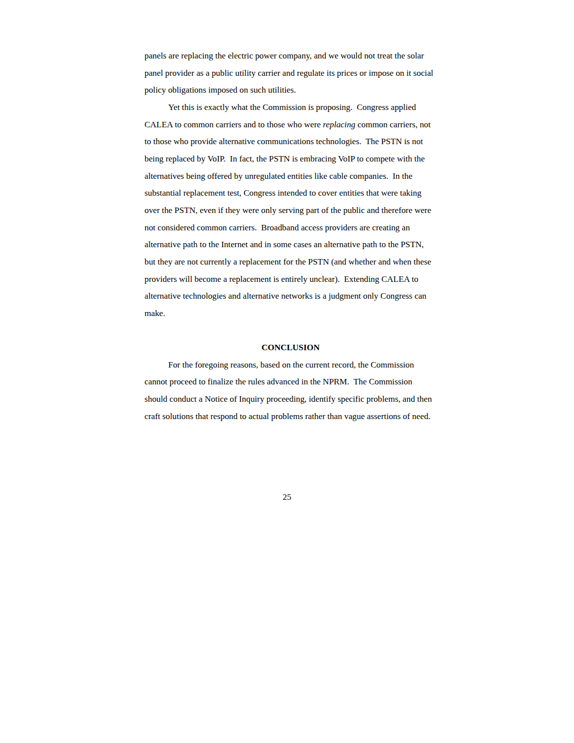panels are replacing the electric power company, and we would not treat the solar panel provider as a public utility carrier and regulate its prices or impose on it social policy obligations imposed on such utilities.
Yet this is exactly what the Commission is proposing. Congress applied CALEA to common carriers and to those who were replacing common carriers, not to those who provide alternative communications technologies. The PSTN is not being replaced by VoIP. In fact, the PSTN is embracing VoIP to compete with the alternatives being offered by unregulated entities like cable companies. In the substantial replacement test, Congress intended to cover entities that were taking over the PSTN, even if they were only serving part of the public and therefore were not considered common carriers. Broadband access providers are creating an alternative path to the Internet and in some cases an alternative path to the PSTN, but they are not currently a replacement for the PSTN (and whether and when these providers will become a replacement is entirely unclear). Extending CALEA to alternative technologies and alternative networks is a judgment only Congress can make.
CONCLUSION
For the foregoing reasons, based on the current record, the Commission cannot proceed to finalize the rules advanced in the NPRM. The Commission should conduct a Notice of Inquiry proceeding, identify specific problems, and then craft solutions that respond to actual problems rather than vague assertions of need.
25